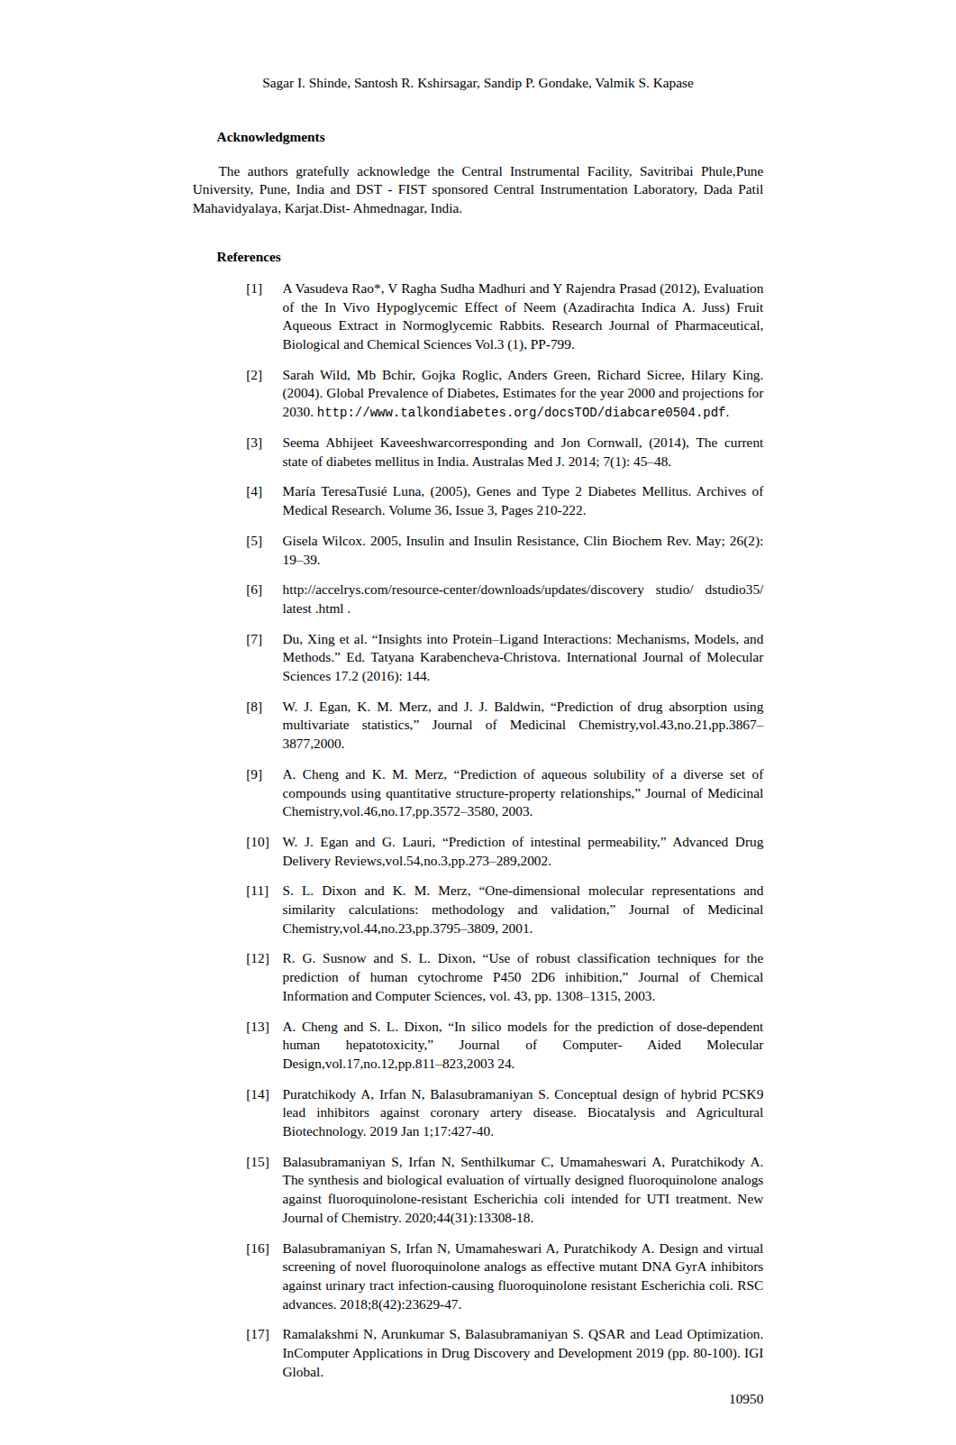Sagar I. Shinde, Santosh R. Kshirsagar, Sandip P. Gondake, Valmik S. Kapase
Acknowledgments
The authors gratefully acknowledge the Central Instrumental Facility, Savitribai Phule,Pune University, Pune, India and DST - FIST sponsored Central Instrumentation Laboratory, Dada Patil Mahavidyalaya, Karjat.Dist- Ahmednagar, India.
References
[1] A Vasudeva Rao*, V Ragha Sudha Madhuri and Y Rajendra Prasad (2012), Evaluation of the In Vivo Hypoglycemic Effect of Neem (Azadirachta Indica A. Juss) Fruit Aqueous Extract in Normoglycemic Rabbits. Research Journal of Pharmaceutical, Biological and Chemical Sciences Vol.3 (1), PP-799.
[2] Sarah Wild, Mb Bchir, Gojka Roglic, Anders Green, Richard Sicree, Hilary King. (2004). Global Prevalence of Diabetes, Estimates for the year 2000 and projections for 2030. http://www.talkondiabetes.org/docsTOD/diabcare0504.pdf.
[3] Seema Abhijeet Kaveeshwarcorresponding and Jon Cornwall, (2014), The current state of diabetes mellitus in India. Australas Med J. 2014; 7(1): 45–48.
[4] María TeresaTusié Luna, (2005), Genes and Type 2 Diabetes Mellitus. Archives of Medical Research. Volume 36, Issue 3, Pages 210-222.
[5] Gisela Wilcox. 2005, Insulin and Insulin Resistance, Clin Biochem Rev. May; 26(2): 19–39.
[6] http://accelrys.com/resource-center/downloads/updates/discovery studio/ dstudio35/ latest .html .
[7] Du, Xing et al. “Insights into Protein–Ligand Interactions: Mechanisms, Models, and Methods.” Ed. Tatyana Karabencheva-Christova. International Journal of Molecular Sciences 17.2 (2016): 144.
[8] W. J. Egan, K. M. Merz, and J. J. Baldwin, “Prediction of drug absorption using multivariate statistics,” Journal of Medicinal Chemistry,vol.43,no.21,pp.3867–3877,2000.
[9] A. Cheng and K. M. Merz, “Prediction of aqueous solubility of a diverse set of compounds using quantitative structure-property relationships,” Journal of Medicinal Chemistry,vol.46,no.17,pp.3572–3580, 2003.
[10] W. J. Egan and G. Lauri, “Prediction of intestinal permeability,” Advanced Drug Delivery Reviews,vol.54,no.3,pp.273–289,2002.
[11] S. L. Dixon and K. M. Merz, “One-dimensional molecular representations and similarity calculations: methodology and validation,” Journal of Medicinal Chemistry,vol.44,no.23,pp.3795–3809, 2001.
[12] R. G. Susnow and S. L. Dixon, “Use of robust classification techniques for the prediction of human cytochrome P450 2D6 inhibition,” Journal of Chemical Information and Computer Sciences, vol. 43, pp. 1308–1315, 2003.
[13] A. Cheng and S. L. Dixon, “In silico models for the prediction of dose-dependent human hepatotoxicity,” Journal of Computer- Aided Molecular Design,vol.17,no.12,pp.811–823,2003 24.
[14] Puratchikody A, Irfan N, Balasubramaniyan S. Conceptual design of hybrid PCSK9 lead inhibitors against coronary artery disease. Biocatalysis and Agricultural Biotechnology. 2019 Jan 1;17:427-40.
[15] Balasubramaniyan S, Irfan N, Senthilkumar C, Umamaheswari A, Puratchikody A. The synthesis and biological evaluation of virtually designed fluoroquinolone analogs against fluoroquinolone-resistant Escherichia coli intended for UTI treatment. New Journal of Chemistry. 2020;44(31):13308-18.
[16] Balasubramaniyan S, Irfan N, Umamaheswari A, Puratchikody A. Design and virtual screening of novel fluoroquinolone analogs as effective mutant DNA GyrA inhibitors against urinary tract infection-causing fluoroquinolone resistant Escherichia coli. RSC advances. 2018;8(42):23629-47.
[17] Ramalakshmi N, Arunkumar S, Balasubramaniyan S. QSAR and Lead Optimization. InComputer Applications in Drug Discovery and Development 2019 (pp. 80-100). IGI Global.
10950